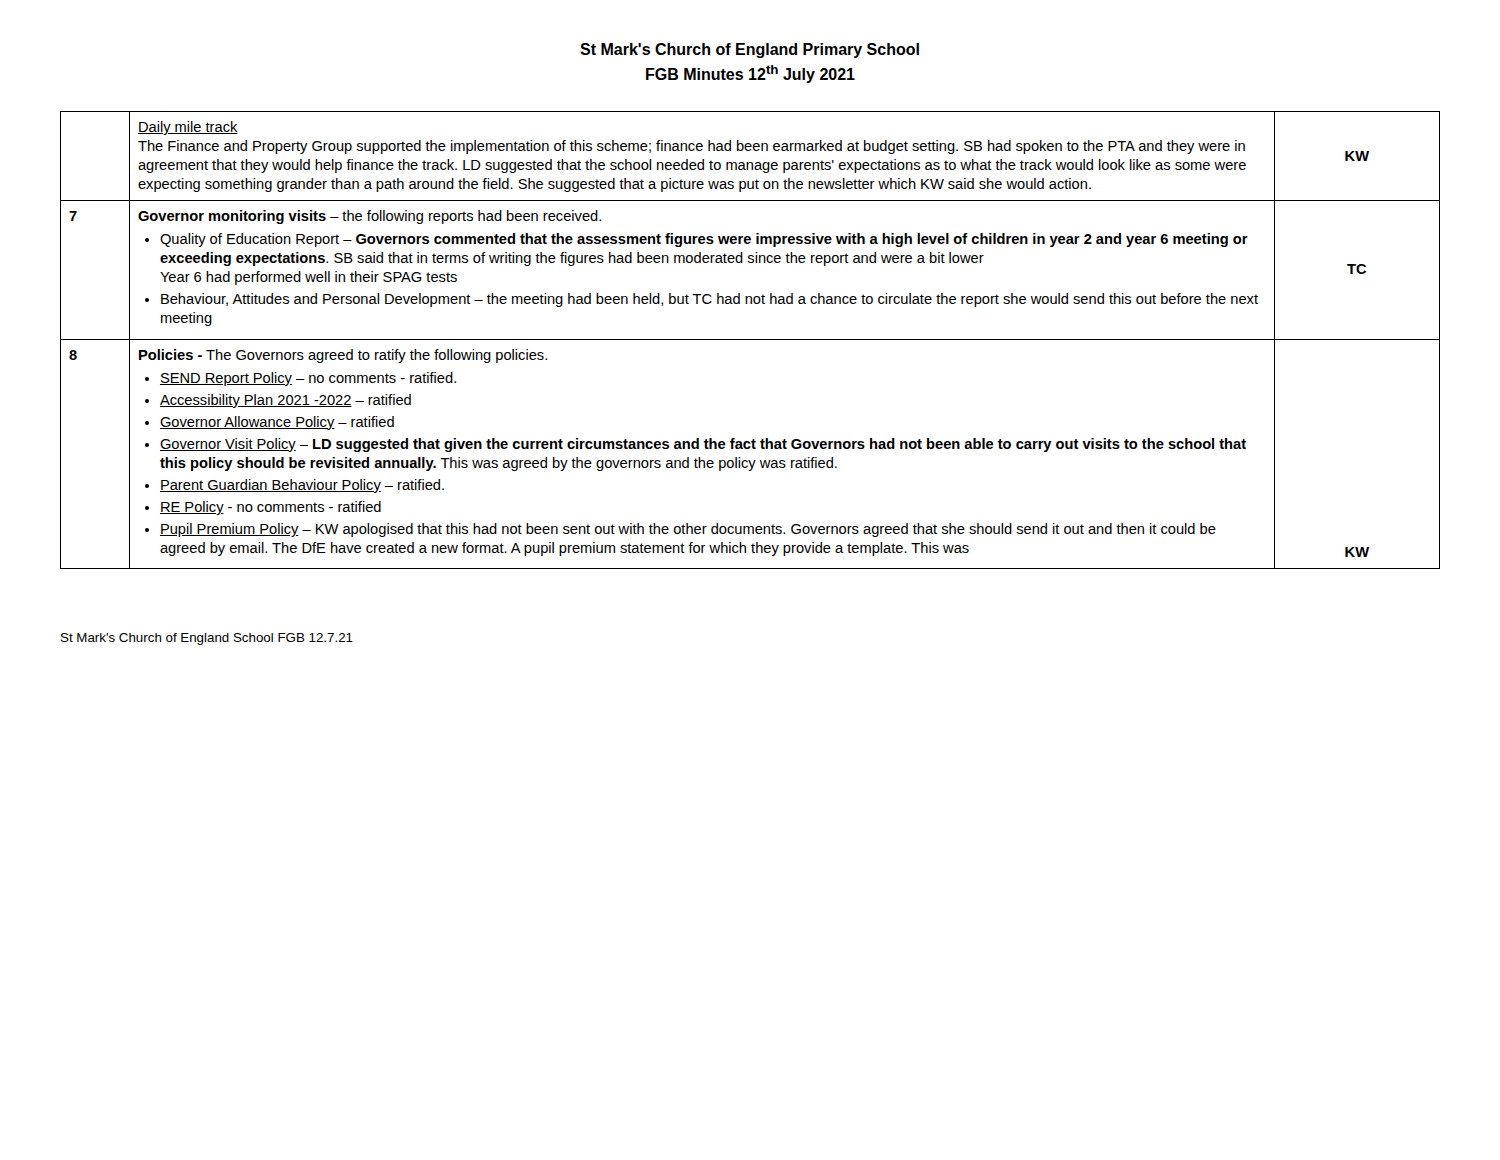St Mark's Church of England Primary School
FGB Minutes 12th July 2021
| | Daily mile track The Finance and Property Group supported the implementation of this scheme; finance had been earmarked at budget setting. SB had spoken to the PTA and they were in agreement that they would help finance the track. LD suggested that the school needed to manage parents' expectations as to what the track would look like as some were expecting something grander than a path around the field. She suggested that a picture was put on the newsletter which KW said she would action. | KW |
| 7 | Governor monitoring visits – the following reports had been received. Quality of Education Report – Governors commented that the assessment figures were impressive with a high level of children in year 2 and year 6 meeting or exceeding expectations . SB said that in terms of writing the figures had been moderated since the report and were a bit lower Year 6 had performed well in their SPAG tests Behaviour, Attitudes and Personal Development – the meeting had been held, but TC had not had a chance to circulate the report she would send this out before the next meeting | TC |
| 8 | Policies - The Governors agreed to ratify the following policies. SEND Report Policy – no comments - ratified. Accessibility Plan 2021 -2022 – ratified Governor Allowance Policy – ratified Governor Visit Policy – LD suggested that given the current circumstances and the fact that Governors had not been able to carry out visits to the school that this policy should be revisited annually. This was agreed by the governors and the policy was ratified. Parent Guardian Behaviour Policy – ratified. RE Policy - no comments - ratified Pupil Premium Policy – KW apologised that this had not been sent out with the other documents. Governors agreed that she should send it out and then it could be agreed by email. The DfE have created a new format. A pupil premium statement for which they provide a template. This was | KW |
St Mark's Church of England School FGB 12.7.21